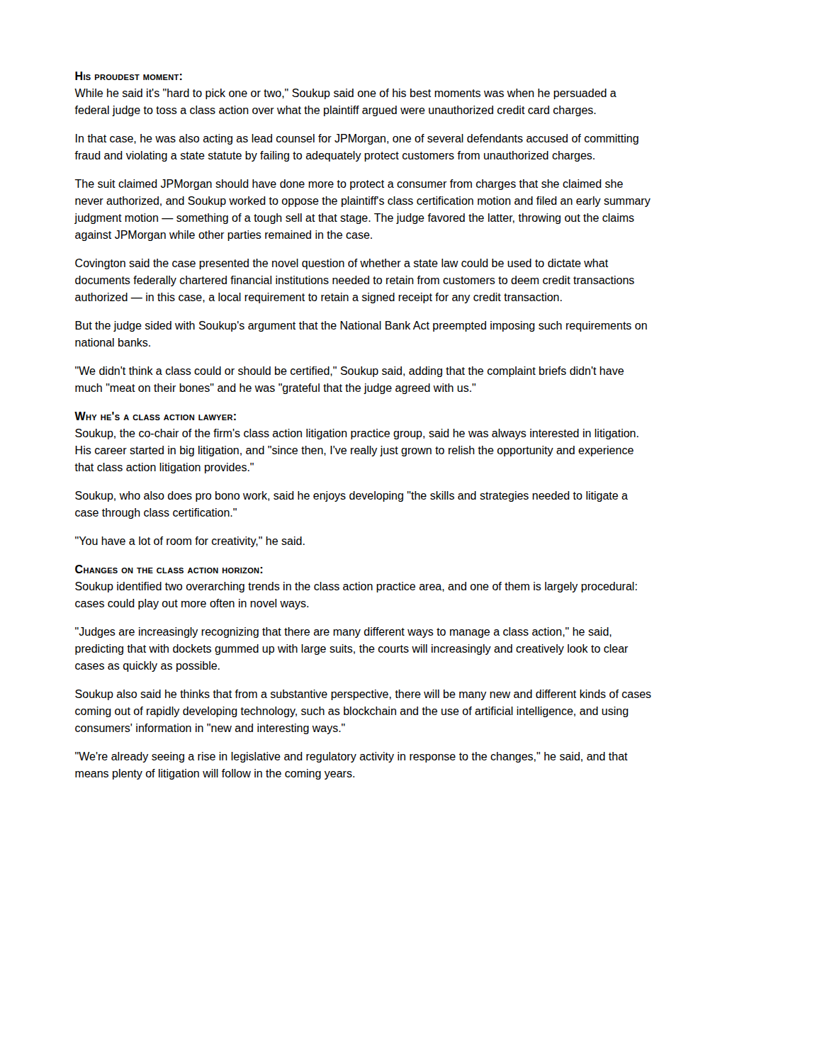His proudest moment:
While he said it's "hard to pick one or two," Soukup said one of his best moments was when he persuaded a federal judge to toss a class action over what the plaintiff argued were unauthorized credit card charges.
In that case, he was also acting as lead counsel for JPMorgan, one of several defendants accused of committing fraud and violating a state statute by failing to adequately protect customers from unauthorized charges.
The suit claimed JPMorgan should have done more to protect a consumer from charges that she claimed she never authorized, and Soukup worked to oppose the plaintiff's class certification motion and filed an early summary judgment motion — something of a tough sell at that stage. The judge favored the latter, throwing out the claims against JPMorgan while other parties remained in the case.
Covington said the case presented the novel question of whether a state law could be used to dictate what documents federally chartered financial institutions needed to retain from customers to deem credit transactions authorized — in this case, a local requirement to retain a signed receipt for any credit transaction.
But the judge sided with Soukup's argument that the National Bank Act preempted imposing such requirements on national banks.
"We didn't think a class could or should be certified," Soukup said, adding that the complaint briefs didn't have much "meat on their bones" and he was "grateful that the judge agreed with us."
Why he's a class action lawyer:
Soukup, the co-chair of the firm's class action litigation practice group, said he was always interested in litigation. His career started in big litigation, and "since then, I've really just grown to relish the opportunity and experience that class action litigation provides."
Soukup, who also does pro bono work, said he enjoys developing "the skills and strategies needed to litigate a case through class certification."
"You have a lot of room for creativity," he said.
Changes on the class action horizon:
Soukup identified two overarching trends in the class action practice area, and one of them is largely procedural: cases could play out more often in novel ways.
"Judges are increasingly recognizing that there are many different ways to manage a class action," he said, predicting that with dockets gummed up with large suits, the courts will increasingly and creatively look to clear cases as quickly as possible.
Soukup also said he thinks that from a substantive perspective, there will be many new and different kinds of cases coming out of rapidly developing technology, such as blockchain and the use of artificial intelligence, and using consumers' information in "new and interesting ways."
"We're already seeing a rise in legislative and regulatory activity in response to the changes," he said, and that means plenty of litigation will follow in the coming years.